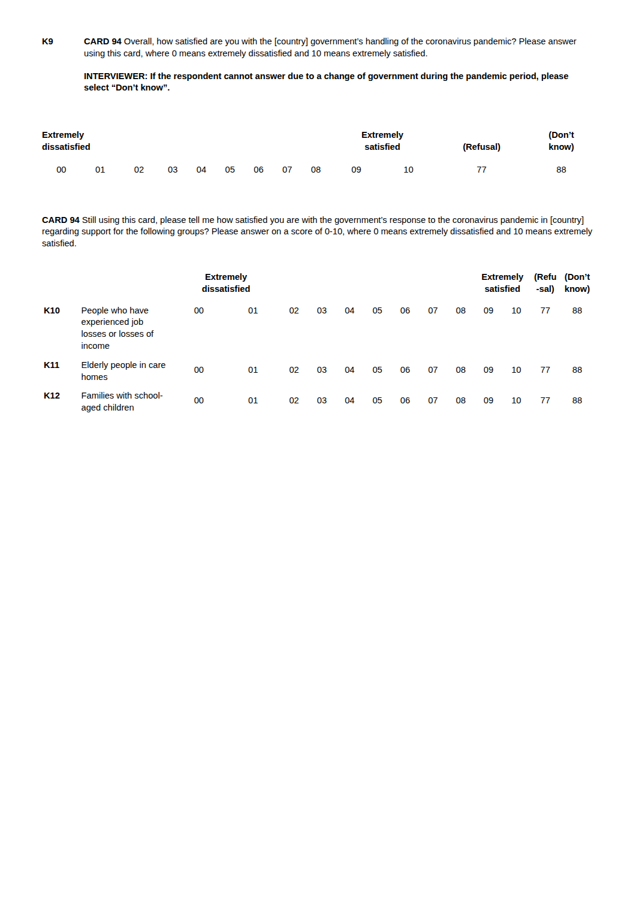K9
CARD 94 Overall, how satisfied are you with the [country] government’s handling of the coronavirus pandemic? Please answer using this card, where 0 means extremely dissatisfied and 10 means extremely satisfied.
INTERVIEWER: If the respondent cannot answer due to a change of government during the pandemic period, please select “Don’t know”.
| Extremely dissatisfied | | | | | | | Extremely satisfied | (Refusal) | (Don’t know) |
| --- | --- | --- | --- | --- | --- | --- | --- | --- | --- |
| 00 | 01 | 02 | 03 | 04 | 05 | 06 | 07 | 08 | 09 | 10 | 77 | 88 |
CARD 94 Still using this card, please tell me how satisfied you are with the government’s response to the coronavirus pandemic in [country] regarding support for the following groups? Please answer on a score of 0-10, where 0 means extremely dissatisfied and 10 means extremely satisfied.
| | | Extremely dissatisfied | | | | | | | | Extremely satisfied | (Refu -sal) | (Don’t know) |
| --- | --- | --- | --- | --- | --- | --- | --- | --- | --- | --- | --- | --- |
| K10 | People who have experienced job losses or losses of income | 00 | 01 | 02 | 03 | 04 | 05 | 06 | 07 | 08 | 09 | 10 | 77 | 88 |
| K11 | Elderly people in care homes | 00 | 01 | 02 | 03 | 04 | 05 | 06 | 07 | 08 | 09 | 10 | 77 | 88 |
| K12 | Families with school-aged children | 00 | 01 | 02 | 03 | 04 | 05 | 06 | 07 | 08 | 09 | 10 | 77 | 88 |